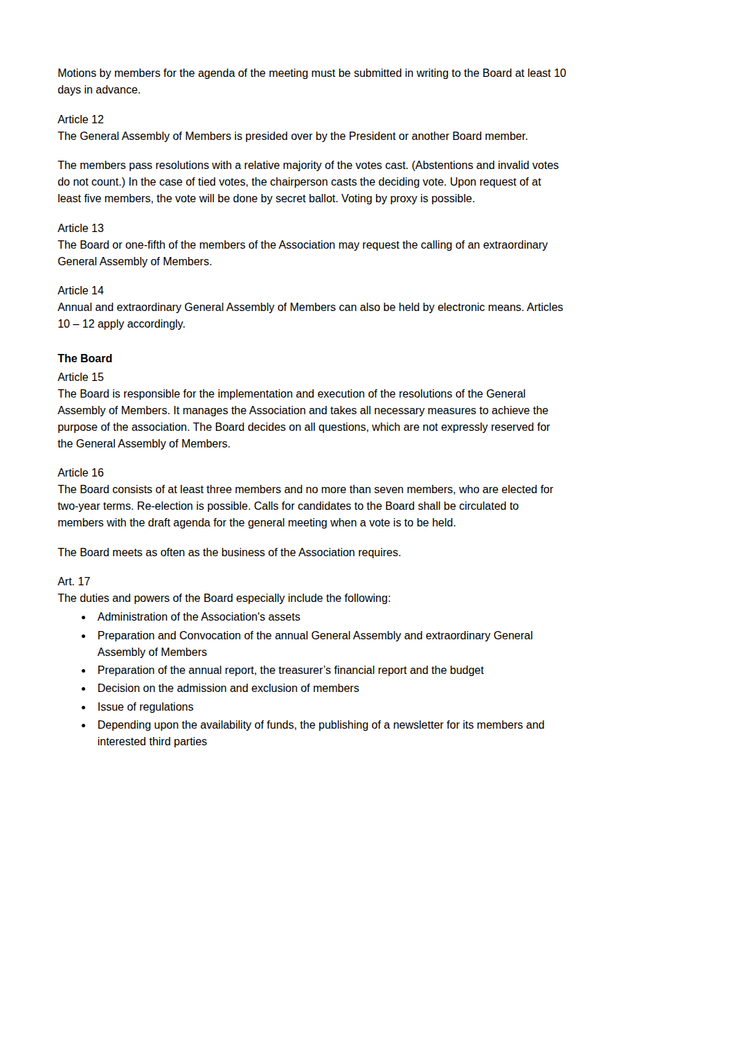Motions by members for the agenda of the meeting must be submitted in writing to the Board at least 10 days in advance.
Article 12
The General Assembly of Members is presided over by the President or another Board member.
The members pass resolutions with a relative majority of the votes cast. (Abstentions and invalid votes do not count.) In the case of tied votes, the chairperson casts the deciding vote. Upon request of at least five members, the vote will be done by secret ballot. Voting by proxy is possible.
Article 13
The Board or one-fifth of the members of the Association may request the calling of an extraordinary General Assembly of Members.
Article 14
Annual and extraordinary General Assembly of Members can also be held by electronic means. Articles 10 – 12 apply accordingly.
The Board
Article 15
The Board is responsible for the implementation and execution of the resolutions of the General Assembly of Members. It manages the Association and takes all necessary measures to achieve the purpose of the association. The Board decides on all questions, which are not expressly reserved for the General Assembly of Members.
Article 16
The Board consists of at least three members and no more than seven members, who are elected for two-year terms. Re-election is possible. Calls for candidates to the Board shall be circulated to members with the draft agenda for the general meeting when a vote is to be held.
The Board meets as often as the business of the Association requires.
Art. 17
The duties and powers of the Board especially include the following:
Administration of the Association's assets
Preparation and Convocation of the annual General Assembly and extraordinary General Assembly of Members
Preparation of the annual report, the treasurer’s financial report and the budget
Decision on the admission and exclusion of members
Issue of regulations
Depending upon the availability of funds, the publishing of a newsletter for its members and interested third parties